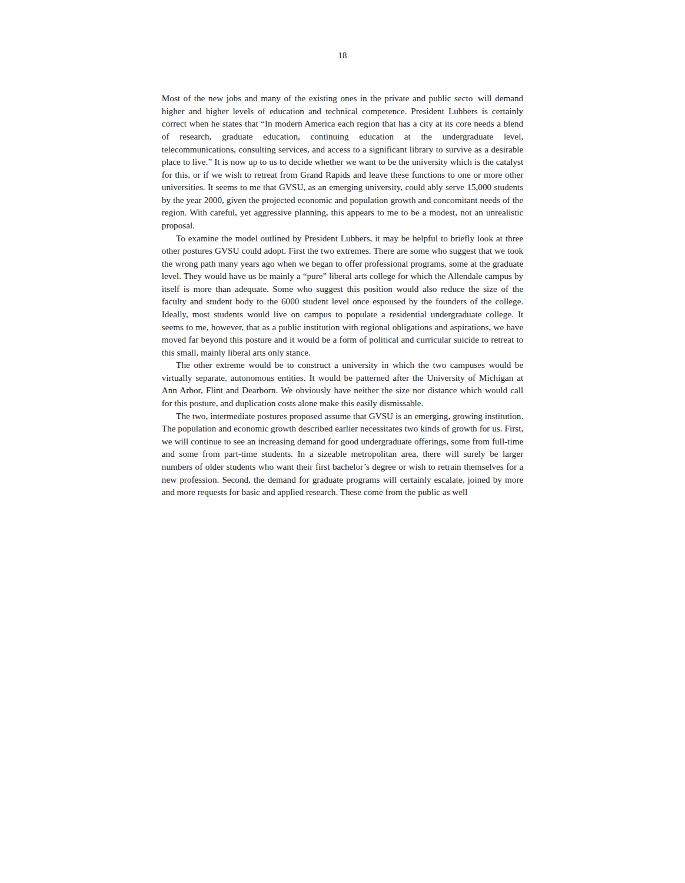18
Most of the new jobs and many of the existing ones in the private and public secto  will demand higher and higher levels of education and technical competence. President Lubbers is certainly correct when he states that “In modern America each region that has a city at its core needs a blend of research, graduate education, continuing education at the undergraduate level, telecommunications, consulting services, and access to a significant library to survive as a desirable place to live.” It is now up to us to decide whether we want to be the university which is the catalyst for this, or if we wish to retreat from Grand Rapids and leave these functions to one or more other universities. It seems to me that GVSU, as an emerging university, could ably serve 15,000 students by the year 2000, given the projected economic and population growth and concomitant needs of the region. With careful, yet aggressive planning, this appears to me to be a modest, not an unrealistic proposal.
To examine the model outlined by President Lubbers, it may be helpful to briefly look at three other postures GVSU could adopt. First the two extremes. There are some who suggest that we took the wrong path many years ago when we began to offer professional programs, some at the graduate level. They would have us be mainly a “pure” liberal arts college for which the Allendale campus by itself is more than adequate. Some who suggest this position would also reduce the size of the faculty and student body to the 6000 student level once espoused by the founders of the college. Ideally, most students would live on campus to populate a residential undergraduate college. It seems to me, however, that as a public institution with regional obligations and aspirations, we have moved far beyond this posture and it would be a form of political and curricular suicide to retreat to this small, mainly liberal arts only stance.
The other extreme would be to construct a university in which the two campuses would be virtually separate, autonomous entities. It would be patterned after the University of Michigan at Ann Arbor, Flint and Dearborn. We obviously have neither the size nor distance which would call for this posture, and duplication costs alone make this easily dismissable.
The two, intermediate postures proposed assume that GVSU is an emerging, growing institution. The population and economic growth described earlier necessitates two kinds of growth for us. First, we will continue to see an increasing demand for good undergraduate offerings, some from full-time and some from part-time students. In a sizeable metropolitan area, there will surely be larger numbers of older students who want their first bachelor’s degree or wish to retrain themselves for a new profession. Second, the demand for graduate programs will certainly escalate, joined by more and more requests for basic and applied research. These come from the public as well